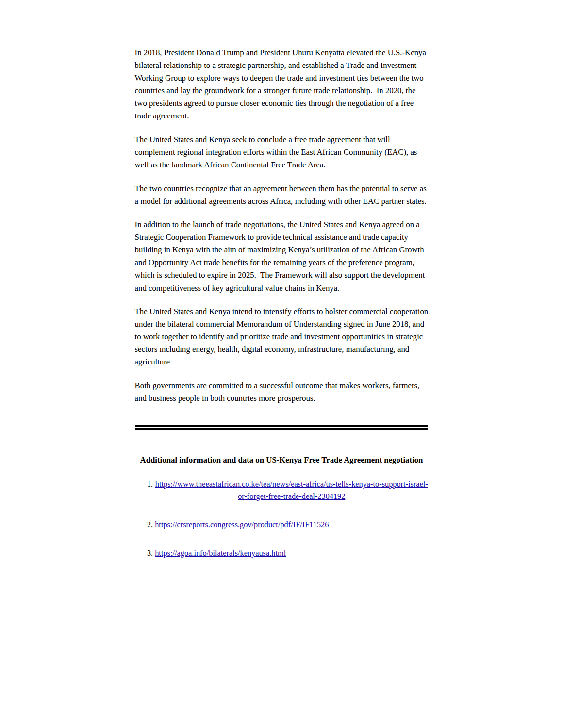In 2018, President Donald Trump and President Uhuru Kenyatta elevated the U.S.-Kenya bilateral relationship to a strategic partnership, and established a Trade and Investment Working Group to explore ways to deepen the trade and investment ties between the two countries and lay the groundwork for a stronger future trade relationship. In 2020, the two presidents agreed to pursue closer economic ties through the negotiation of a free trade agreement.
The United States and Kenya seek to conclude a free trade agreement that will complement regional integration efforts within the East African Community (EAC), as well as the landmark African Continental Free Trade Area.
The two countries recognize that an agreement between them has the potential to serve as a model for additional agreements across Africa, including with other EAC partner states.
In addition to the launch of trade negotiations, the United States and Kenya agreed on a Strategic Cooperation Framework to provide technical assistance and trade capacity building in Kenya with the aim of maximizing Kenya’s utilization of the African Growth and Opportunity Act trade benefits for the remaining years of the preference program, which is scheduled to expire in 2025. The Framework will also support the development and competitiveness of key agricultural value chains in Kenya.
The United States and Kenya intend to intensify efforts to bolster commercial cooperation under the bilateral commercial Memorandum of Understanding signed in June 2018, and to work together to identify and prioritize trade and investment opportunities in strategic sectors including energy, health, digital economy, infrastructure, manufacturing, and agriculture.
Both governments are committed to a successful outcome that makes workers, farmers, and business people in both countries more prosperous.
Additional information and data on US-Kenya Free Trade Agreement negotiation
https://www.theeastafrican.co.ke/tea/news/east-africa/us-tells-kenya-to-support-israel-or-forget-free-trade-deal-2304192
https://crsreports.congress.gov/product/pdf/IF/IF11526
https://agoa.info/bilaterals/kenyausa.html